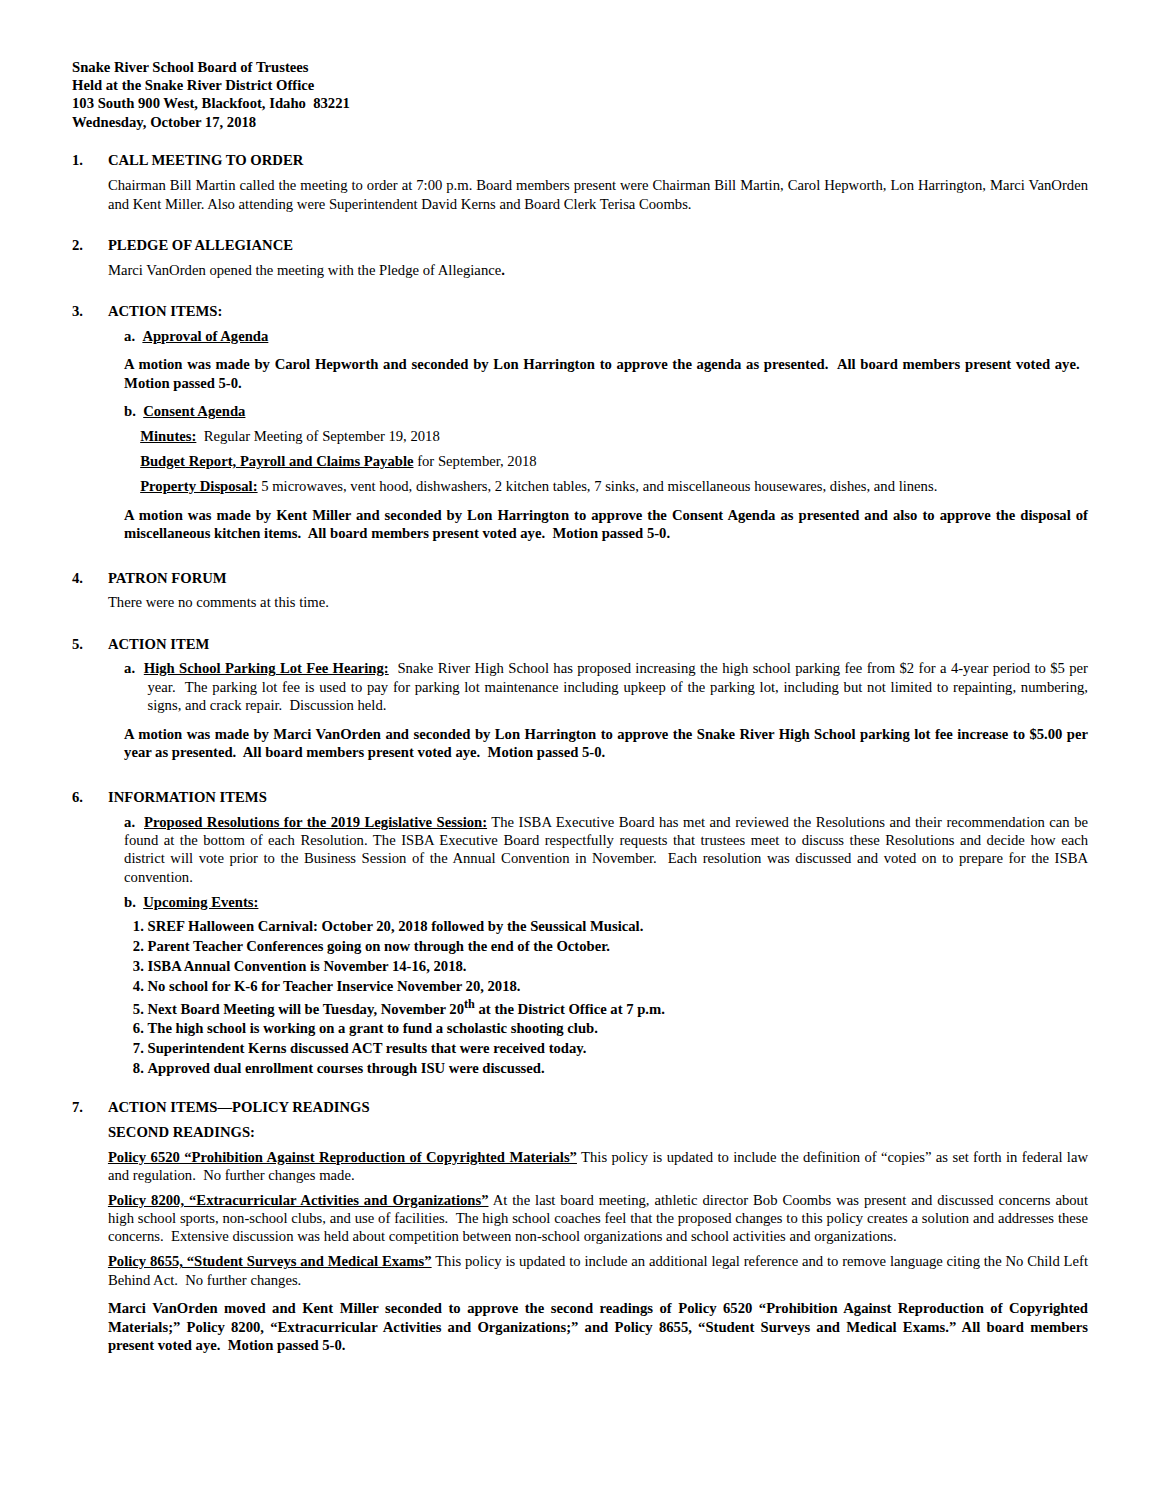Snake River School Board of Trustees
Held at the Snake River District Office
103 South 900 West, Blackfoot, Idaho 83221
Wednesday, October 17, 2018
1.
Call Meeting to Order
Chairman Bill Martin called the meeting to order at 7:00 p.m. Board members present were Chairman Bill Martin, Carol Hepworth, Lon Harrington, Marci VanOrden and Kent Miller. Also attending were Superintendent David Kerns and Board Clerk Terisa Coombs.
2.
Pledge of Allegiance
Marci VanOrden opened the meeting with the Pledge of Allegiance.
3.
Action Items:
a. Approval of Agenda
A motion was made by Carol Hepworth and seconded by Lon Harrington to approve the agenda as presented. All board members present voted aye. Motion passed 5-0.
b. Consent Agenda
Minutes: Regular Meeting of September 19, 2018
Budget Report, Payroll and Claims Payable for September, 2018
Property Disposal: 5 microwaves, vent hood, dishwashers, 2 kitchen tables, 7 sinks, and miscellaneous housewares, dishes, and linens.
A motion was made by Kent Miller and seconded by Lon Harrington to approve the Consent Agenda as presented and also to approve the disposal of miscellaneous kitchen items. All board members present voted aye. Motion passed 5-0.
4.
Patron Forum
There were no comments at this time.
5.
Action Item
a. High School Parking Lot Fee Hearing: Snake River High School has proposed increasing the high school parking fee from $2 for a 4-year period to $5 per year. The parking lot fee is used to pay for parking lot maintenance including upkeep of the parking lot, including but not limited to repainting, numbering, signs, and crack repair. Discussion held.
A motion was made by Marci VanOrden and seconded by Lon Harrington to approve the Snake River High School parking lot fee increase to $5.00 per year as presented. All board members present voted aye. Motion passed 5-0.
6.
Information Items
a. Proposed Resolutions for the 2019 Legislative Session: The ISBA Executive Board has met and reviewed the Resolutions and their recommendation can be found at the bottom of each Resolution. The ISBA Executive Board respectfully requests that trustees meet to discuss these Resolutions and decide how each district will vote prior to the Business Session of the Annual Convention in November. Each resolution was discussed and voted on to prepare for the ISBA convention.
b. Upcoming Events:
SREF Halloween Carnival: October 20, 2018 followed by the Seussical Musical.
Parent Teacher Conferences going on now through the end of the October.
ISBA Annual Convention is November 14-16, 2018.
No school for K-6 for Teacher Inservice November 20, 2018.
Next Board Meeting will be Tuesday, November 20th at the District Office at 7 p.m.
The high school is working on a grant to fund a scholastic shooting club.
Superintendent Kerns discussed ACT results that were received today.
Approved dual enrollment courses through ISU were discussed.
7.
Action Items—Policy Readings
SECOND READINGS:
Policy 6520 “Prohibition Against Reproduction of Copyrighted Materials” This policy is updated to include the definition of “copies” as set forth in federal law and regulation. No further changes made.
Policy 8200, “Extracurricular Activities and Organizations” At the last board meeting, athletic director Bob Coombs was present and discussed concerns about high school sports, non-school clubs, and use of facilities. The high school coaches feel that the proposed changes to this policy creates a solution and addresses these concerns. Extensive discussion was held about competition between non-school organizations and school activities and organizations.
Policy 8655, “Student Surveys and Medical Exams” This policy is updated to include an additional legal reference and to remove language citing the No Child Left Behind Act. No further changes.
Marci VanOrden moved and Kent Miller seconded to approve the second readings of Policy 6520 “Prohibition Against Reproduction of Copyrighted Materials;” Policy 8200, “Extracurricular Activities and Organizations;” and Policy 8655, “Student Surveys and Medical Exams.” All board members present voted aye. Motion passed 5-0.